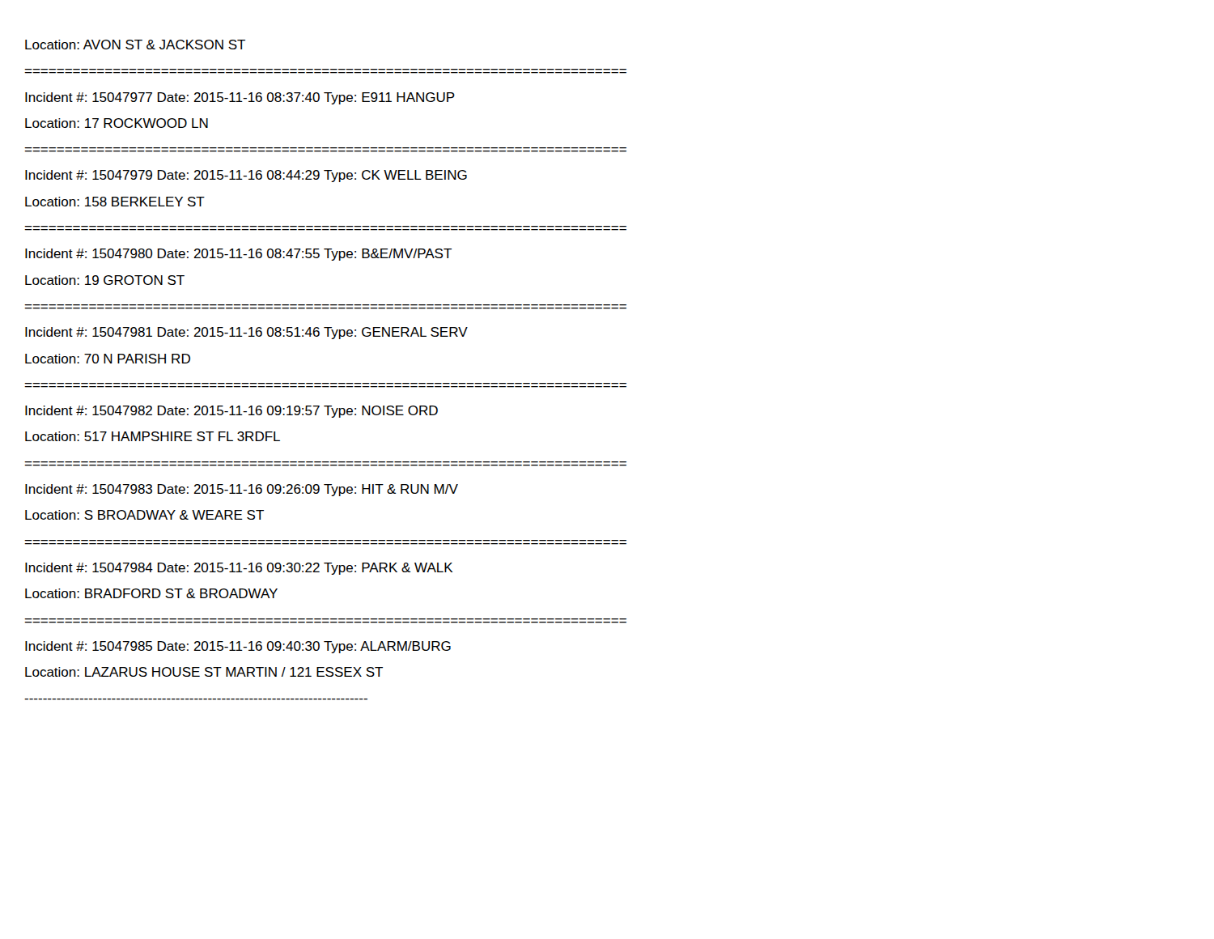Location: AVON ST & JACKSON ST
===========================================================================
Incident #: 15047977 Date: 2015-11-16 08:37:40 Type: E911 HANGUP
Location: 17 ROCKWOOD LN
===========================================================================
Incident #: 15047979 Date: 2015-11-16 08:44:29 Type: CK WELL BEING
Location: 158 BERKELEY ST
===========================================================================
Incident #: 15047980 Date: 2015-11-16 08:47:55 Type: B&E/MV/PAST
Location: 19 GROTON ST
===========================================================================
Incident #: 15047981 Date: 2015-11-16 08:51:46 Type: GENERAL SERV
Location: 70 N PARISH RD
===========================================================================
Incident #: 15047982 Date: 2015-11-16 09:19:57 Type: NOISE ORD
Location: 517 HAMPSHIRE ST FL 3RDFL
===========================================================================
Incident #: 15047983 Date: 2015-11-16 09:26:09 Type: HIT & RUN M/V
Location: S BROADWAY & WEARE ST
===========================================================================
Incident #: 15047984 Date: 2015-11-16 09:30:22 Type: PARK & WALK
Location: BRADFORD ST & BROADWAY
===========================================================================
Incident #: 15047985 Date: 2015-11-16 09:40:30 Type: ALARM/BURG
Location: LAZARUS HOUSE ST MARTIN / 121 ESSEX ST
---------------------------------------------------------------------------